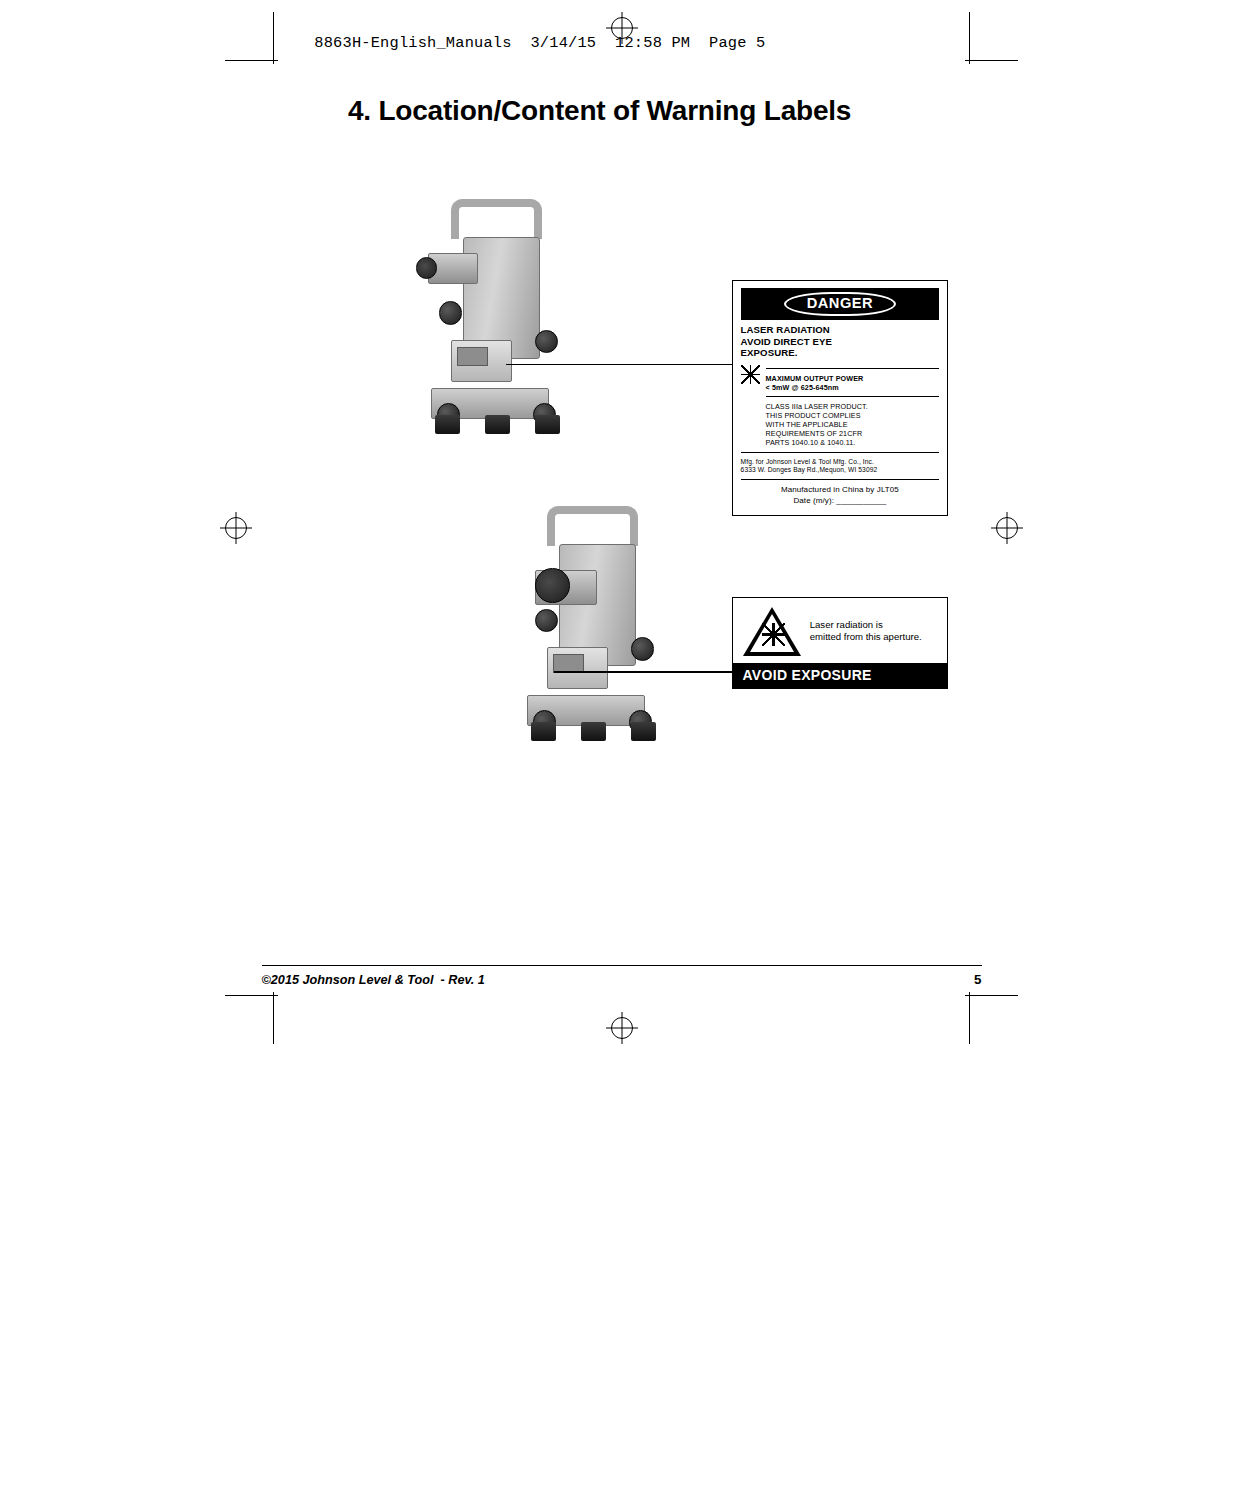8863H-English_Manuals 3/14/15 12:58 PM Page 5
4. Location/Content of Warning Labels
DANGER
LASER RADIATION
AVOID DIRECT EYE
EXPOSURE.
MAXIMUM OUTPUT POWER
< 5mW @ 625-645nm
CLASS IIIa LASER PRODUCT.
THIS PRODUCT COMPLIES
WITH THE APPLICABLE
REQUIREMENTS OF 21CFR
PARTS 1040.10 & 1040.11.
Mfg. for Johnson Level & Tool Mfg. Co., Inc.
6333 W. Donges Bay Rd.,Mequon, WI 53092
Manufactured in China by JLT05
Date (m/y): ___________
Laser radiation is
emitted from this aperture.
AVOID EXPOSURE
©2015 Johnson Level & Tool - Rev. 1
5